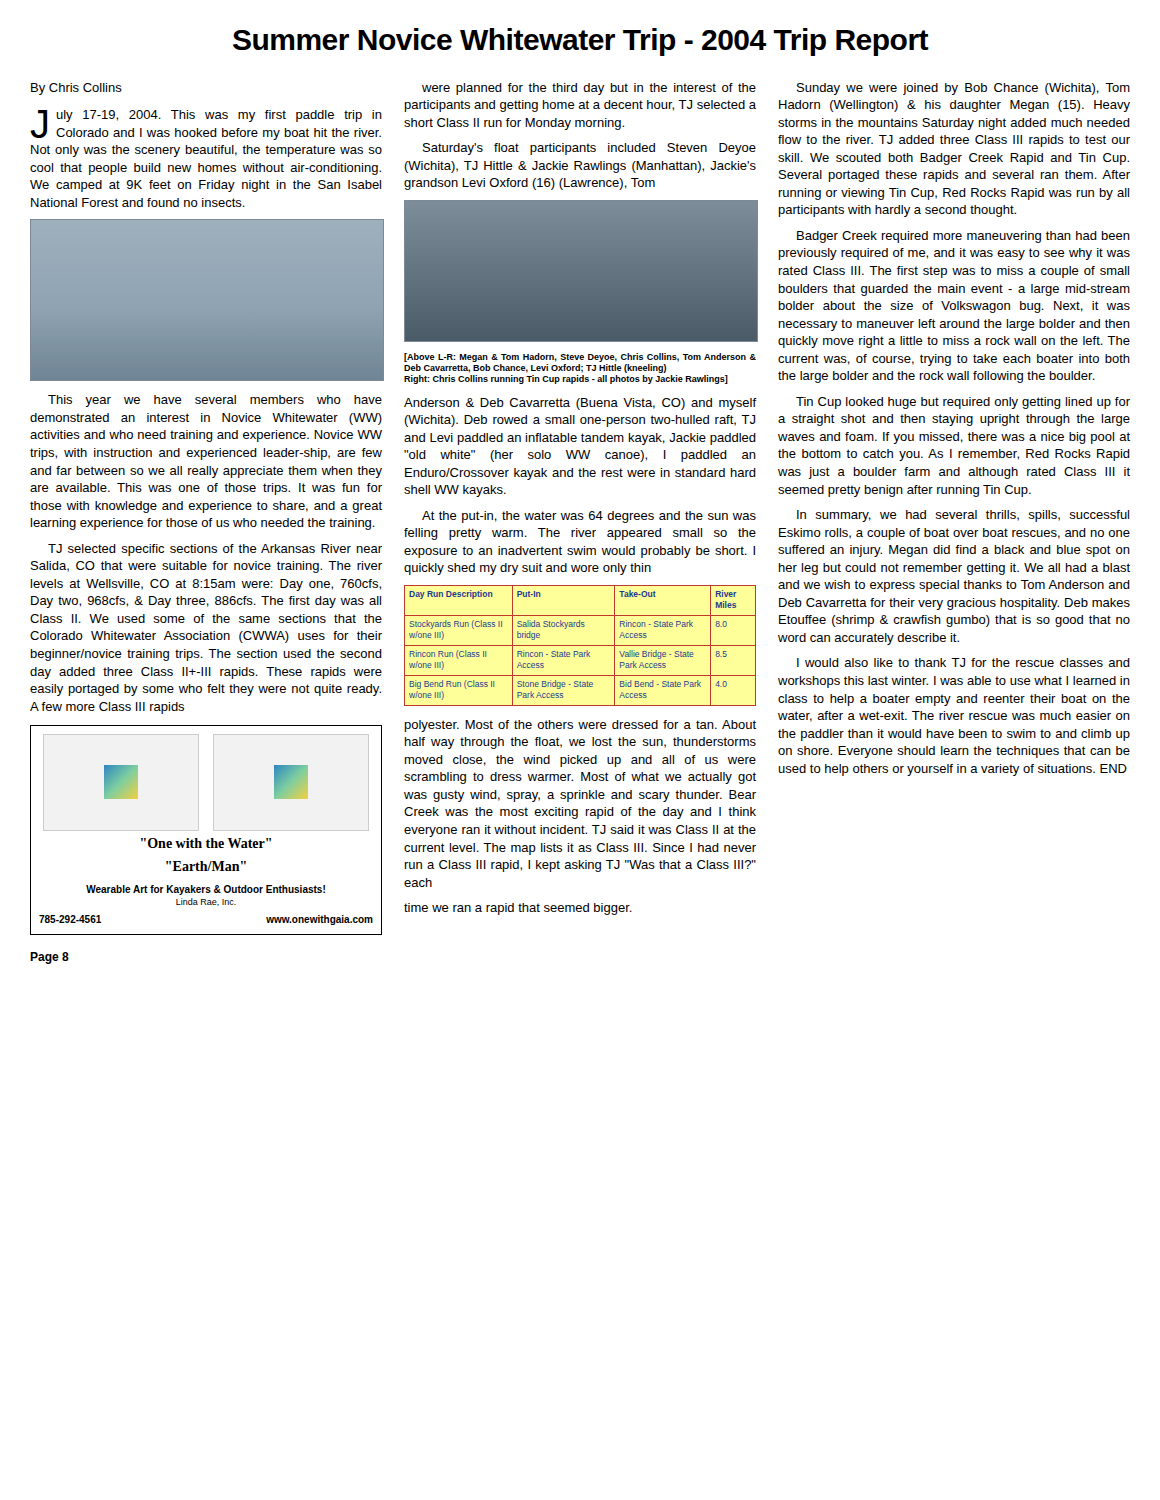Summer Novice Whitewater Trip - 2004 Trip Report
By Chris Collins
July 17-19, 2004. This was my first paddle trip in Colorado and I was hooked before my boat hit the river. Not only was the scenery beautiful, the temperature was so cool that people build new homes without air-conditioning. We camped at 9K feet on Friday night in the San Isabel National Forest and found no insects.
This year we have several members who have demonstrated an interest in Novice Whitewater (WW) activities and who need training and experience. Novice WW trips, with instruction and experienced leader-ship, are few and far between so we all really appreciate them when they are available. This was one of those trips. It was fun for those with knowledge and experience to share, and a great learning experience for those of us who needed the training.
TJ selected specific sections of the Arkansas River near Salida, CO that were suitable for novice training. The river levels at Wellsville, CO at 8:15am were: Day one, 760cfs, Day two, 968cfs, & Day three, 886cfs. The first day was all Class II. We used some of the same sections that the Colorado Whitewater Association (CWWA) uses for their beginner/novice training trips. The section used the second day added three Class II+-III rapids. These rapids were easily portaged by some who felt they were not quite ready. A few more Class III rapids
"One with the Water"
"Earth/Man"
Wearable Art for Kayakers & Outdoor Enthusiasts!
Linda Rae, Inc.
785-292-4561 www.onewithgaia.com
were planned for the third day but in the interest of the participants and getting home at a decent hour, TJ selected a short Class II run for Monday morning.
Saturday's float participants included Steven Deyoe (Wichita), TJ Hittle & Jackie Rawlings (Manhattan), Jackie's grandson Levi Oxford (16) (Lawrence), Tom
[Above L-R: Megan & Tom Hadorn, Steve Deyoe, Chris Collins, Tom Anderson & Deb Cavarretta, Bob Chance, Levi Oxford; TJ Hittle (kneeling)
Right: Chris Collins running Tin Cup rapids - all photos by Jackie Rawlings]
Anderson & Deb Cavarretta (Buena Vista, CO) and myself (Wichita). Deb rowed a small one-person two-hulled raft, TJ and Levi paddled an inflatable tandem kayak, Jackie paddled "old white" (her solo WW canoe), I paddled an Enduro/Crossover kayak and the rest were in standard hard shell WW kayaks.
At the put-in, the water was 64 degrees and the sun was felling pretty warm. The river appeared small so the exposure to an inadvertent swim would probably be short. I quickly shed my dry suit and wore only thin
| Day Run Description | Put-In | Take-Out | River Miles |
| --- | --- | --- | --- |
| Stockyards Run (Class II w/one III) | Salida Stockyards bridge | Rincon - State Park Access | 8.0 |
| Rincon Run (Class II w/one III) | Rincon - State Park Access | Vallie Bridge - State Park Access | 8.5 |
| Big Bend Run (Class II w/one III) | Stone Bridge - State Park Access | Bid Bend - State Park Access | 4.0 |
polyester. Most of the others were dressed for a tan. About half way through the float, we lost the sun, thunderstorms moved close, the wind picked up and all of us were scrambling to dress warmer. Most of what we actually got was gusty wind, spray, a sprinkle and scary thunder. Bear Creek was the most exciting rapid of the day and I think everyone ran it without incident. TJ said it was Class II at the current level. The map lists it as Class III. Since I had never run a Class III rapid, I kept asking TJ "Was that a Class III?" each
time we ran a rapid that seemed bigger.
Sunday we were joined by Bob Chance (Wichita), Tom Hadorn (Wellington) & his daughter Megan (15). Heavy storms in the mountains Saturday night added much needed flow to the river. TJ added three Class III rapids to test our skill. We scouted both Badger Creek Rapid and Tin Cup. Several portaged these rapids and several ran them. After running or viewing Tin Cup, Red Rocks Rapid was run by all participants with hardly a second thought.
Badger Creek required more maneuvering than had been previously required of me, and it was easy to see why it was rated Class III. The first step was to miss a couple of small boulders that guarded the main event - a large mid-stream bolder about the size of Volkswagon bug. Next, it was necessary to maneuver left around the large bolder and then quickly move right a little to miss a rock wall on the left. The current was, of course, trying to take each boater into both the large bolder and the rock wall following the boulder.
Tin Cup looked huge but required only getting lined up for a straight shot and then staying upright through the large waves and foam. If you missed, there was a nice big pool at the bottom to catch you. As I remember, Red Rocks Rapid was just a boulder farm and although rated Class III it seemed pretty benign after running Tin Cup.
In summary, we had several thrills, spills, successful Eskimo rolls, a couple of boat over boat rescues, and no one suffered an injury. Megan did find a black and blue spot on her leg but could not remember getting it. We all had a blast and we wish to express special thanks to Tom Anderson and Deb Cavarretta for their very gracious hospitality. Deb makes Etouffee (shrimp & crawfish gumbo) that is so good that no word can accurately describe it.
I would also like to thank TJ for the rescue classes and workshops this last winter. I was able to use what I learned in class to help a boater empty and reenter their boat on the water, after a wet-exit. The river rescue was much easier on the paddler than it would have been to swim to and climb up on shore. Everyone should learn the techniques that can be used to help others or yourself in a variety of situations. END
Page 8